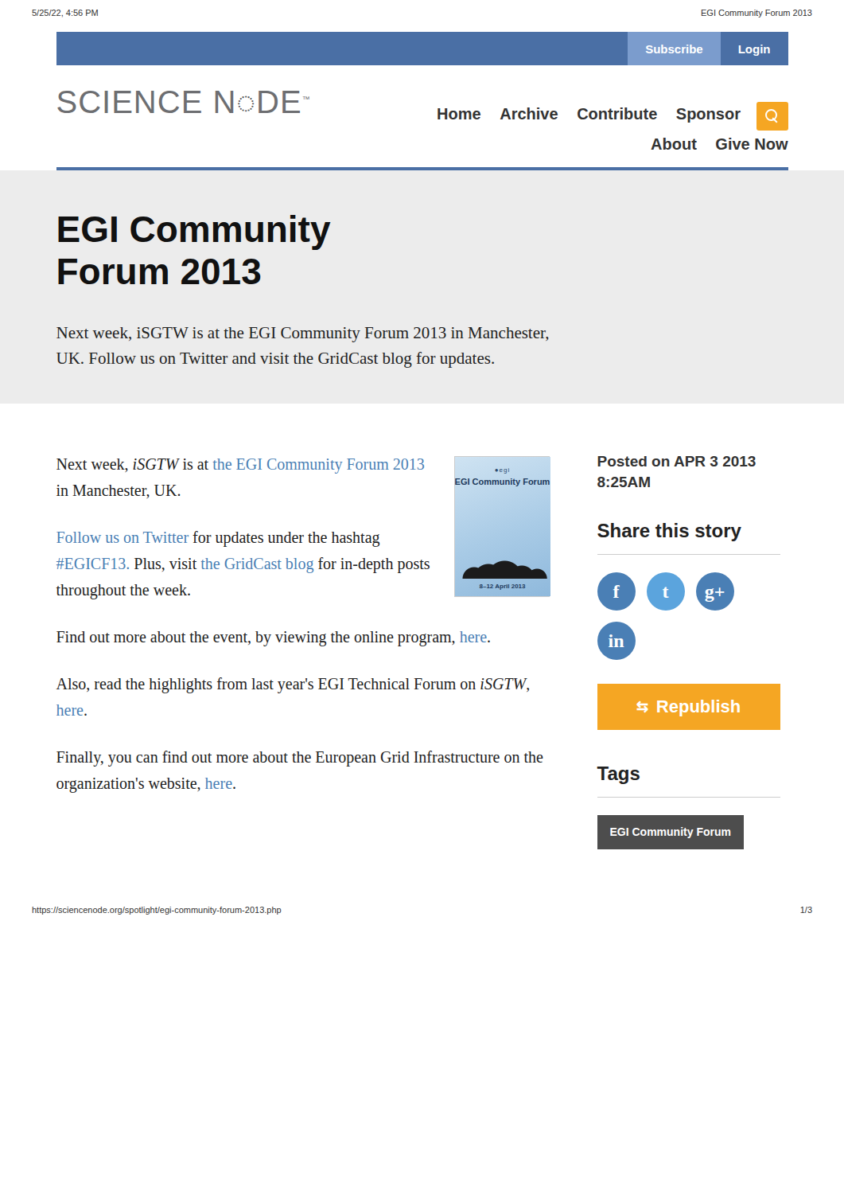5/25/22, 4:56 PM EGI Community Forum 2013
Subscribe Login
SCIENCE N◌DE™
Home Archive Contribute Sponsor
About Give Now
EGI Community Forum 2013
Next week, iSGTW is at the EGI Community Forum 2013 in Manchester, UK. Follow us on Twitter and visit the GridCast blog for updates.
●egi
EGI Community Forum
8–12 April 2013
Next week, iSGTW is at the EGI Community Forum 2013 in Manchester, UK.
Follow us on Twitter for updates under the hashtag #EGICF13. Plus, visit the GridCast blog for in-depth posts throughout the week.
Find out more about the event, by viewing the online program, here.
Also, read the highlights from last year's EGI Technical Forum on iSGTW, here.
Finally, you can find out more about the European Grid Infrastructure on the organization's website, here.
Posted on APR 3 2013 8:25AM
Share this story
f t g+ in
⇆ Republish
Tags
EGI Community Forum
https://sciencenode.org/spotlight/egi-community-forum-2013.php 1/3